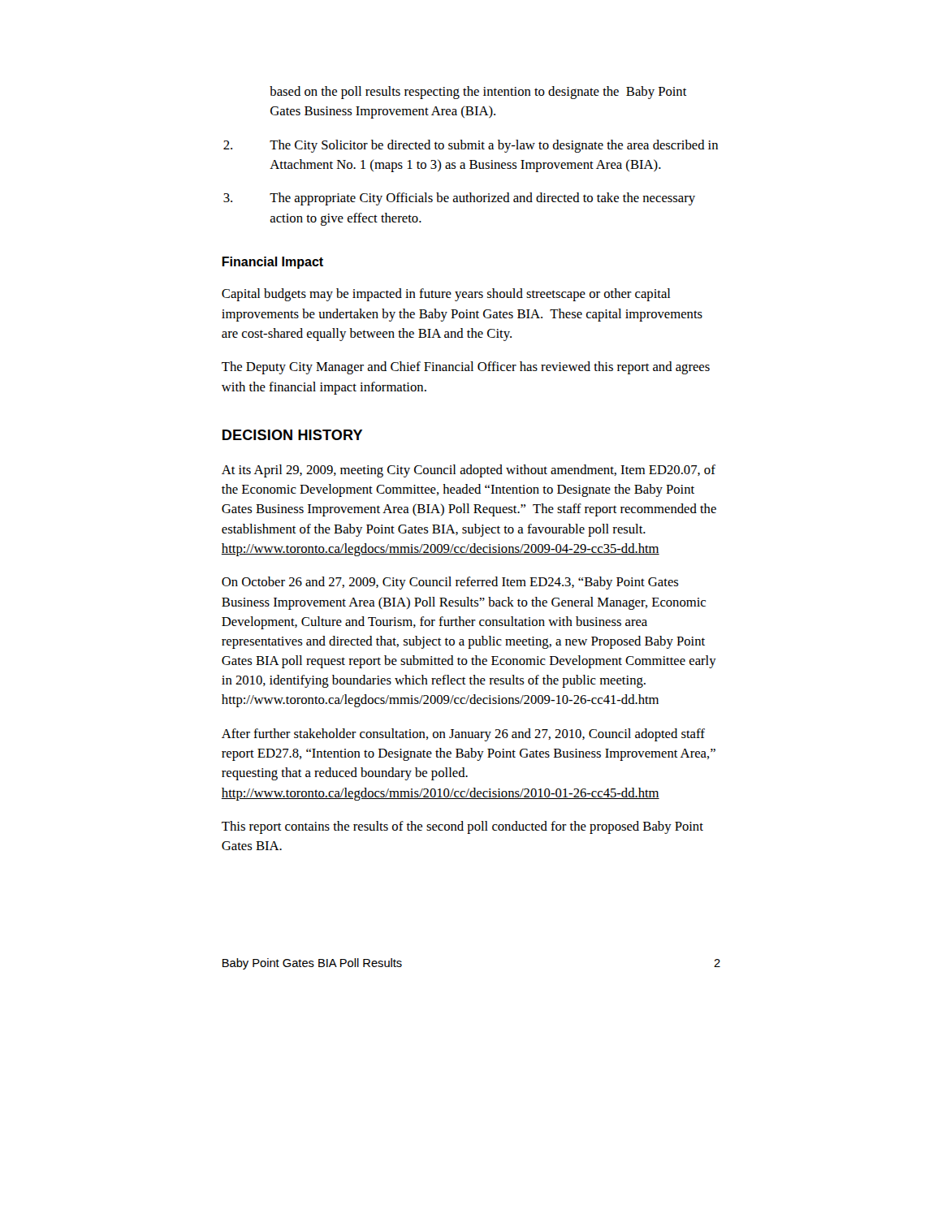based on the poll results respecting the intention to designate the Baby Point Gates Business Improvement Area (BIA).
2.
The City Solicitor be directed to submit a by-law to designate the area described in Attachment No. 1 (maps 1 to 3) as a Business Improvement Area (BIA).
3.
The appropriate City Officials be authorized and directed to take the necessary action to give effect thereto.
Financial Impact
Capital budgets may be impacted in future years should streetscape or other capital improvements be undertaken by the Baby Point Gates BIA. These capital improvements are cost-shared equally between the BIA and the City.
The Deputy City Manager and Chief Financial Officer has reviewed this report and agrees with the financial impact information.
DECISION HISTORY
At its April 29, 2009, meeting City Council adopted without amendment, Item ED20.07, of the Economic Development Committee, headed “Intention to Designate the Baby Point Gates Business Improvement Area (BIA) Poll Request.” The staff report recommended the establishment of the Baby Point Gates BIA, subject to a favourable poll result. http://www.toronto.ca/legdocs/mmis/2009/cc/decisions/2009-04-29-cc35-dd.htm
On October 26 and 27, 2009, City Council referred Item ED24.3, “Baby Point Gates Business Improvement Area (BIA) Poll Results” back to the General Manager, Economic Development, Culture and Tourism, for further consultation with business area representatives and directed that, subject to a public meeting, a new Proposed Baby Point Gates BIA poll request report be submitted to the Economic Development Committee early in 2010, identifying boundaries which reflect the results of the public meeting. http://www.toronto.ca/legdocs/mmis/2009/cc/decisions/2009-10-26-cc41-dd.htm
After further stakeholder consultation, on January 26 and 27, 2010, Council adopted staff report ED27.8, “Intention to Designate the Baby Point Gates Business Improvement Area,” requesting that a reduced boundary be polled.
http://www.toronto.ca/legdocs/mmis/2010/cc/decisions/2010-01-26-cc45-dd.htm
This report contains the results of the second poll conducted for the proposed Baby Point Gates BIA.
Baby Point Gates BIA Poll Results 2